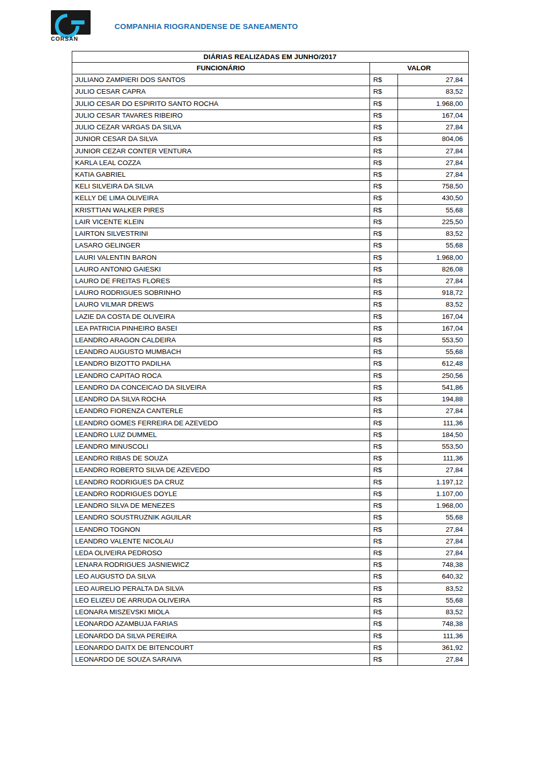CORSAN
COMPANHIA RIOGRANDENSE DE SANEAMENTO
DIÁRIAS REALIZADAS EM JUNHO/2017
| FUNCIONÁRIO | VALOR |
| --- | --- |
| JULIANO ZAMPIERI DOS SANTOS | R$ | 27,84 |
| JULIO CESAR CAPRA | R$ | 83,52 |
| JULIO CESAR DO ESPIRITO SANTO ROCHA | R$ | 1.968,00 |
| JULIO CESAR TAVARES RIBEIRO | R$ | 167,04 |
| JULIO CEZAR VARGAS DA SILVA | R$ | 27,84 |
| JUNIOR CESAR DA SILVA | R$ | 804,06 |
| JUNIOR CEZAR CONTER VENTURA | R$ | 27,84 |
| KARLA LEAL COZZA | R$ | 27,84 |
| KATIA GABRIEL | R$ | 27,84 |
| KELI SILVEIRA DA SILVA | R$ | 758,50 |
| KELLY DE LIMA OLIVEIRA | R$ | 430,50 |
| KRISTTIAN WALKER PIRES | R$ | 55,68 |
| LAIR VICENTE KLEIN | R$ | 225,50 |
| LAIRTON SILVESTRINI | R$ | 83,52 |
| LASARO GELINGER | R$ | 55,68 |
| LAURI VALENTIN BARON | R$ | 1.968,00 |
| LAURO ANTONIO GAIESKI | R$ | 826,08 |
| LAURO DE FREITAS FLORES | R$ | 27,84 |
| LAURO RODRIGUES SOBRINHO | R$ | 918,72 |
| LAURO VILMAR DREWS | R$ | 83,52 |
| LAZIE DA COSTA DE OLIVEIRA | R$ | 167,04 |
| LEA PATRICIA PINHEIRO BASEI | R$ | 167,04 |
| LEANDRO ARAGON CALDEIRA | R$ | 553,50 |
| LEANDRO AUGUSTO MUMBACH | R$ | 55,68 |
| LEANDRO BIZOTTO PADILHA | R$ | 612,48 |
| LEANDRO CAPITAO ROCA | R$ | 250,56 |
| LEANDRO DA CONCEICAO DA SILVEIRA | R$ | 541,86 |
| LEANDRO DA SILVA ROCHA | R$ | 194,88 |
| LEANDRO FIORENZA CANTERLE | R$ | 27,84 |
| LEANDRO GOMES FERREIRA DE AZEVEDO | R$ | 111,36 |
| LEANDRO LUIZ DUMMEL | R$ | 184,50 |
| LEANDRO MINUSCOLI | R$ | 553,50 |
| LEANDRO RIBAS DE SOUZA | R$ | 111,36 |
| LEANDRO ROBERTO SILVA DE AZEVEDO | R$ | 27,84 |
| LEANDRO RODRIGUES DA CRUZ | R$ | 1.197,12 |
| LEANDRO RODRIGUES DOYLE | R$ | 1.107,00 |
| LEANDRO SILVA DE MENEZES | R$ | 1.968,00 |
| LEANDRO SOUSTRUZNIK AGUILAR | R$ | 55,68 |
| LEANDRO TOGNON | R$ | 27,84 |
| LEANDRO VALENTE NICOLAU | R$ | 27,84 |
| LEDA OLIVEIRA PEDROSO | R$ | 27,84 |
| LENARA RODRIGUES JASNIEWICZ | R$ | 748,38 |
| LEO AUGUSTO DA SILVA | R$ | 640,32 |
| LEO AURELIO PERALTA DA SILVA | R$ | 83,52 |
| LEO ELIZEU DE ARRUDA OLIVEIRA | R$ | 55,68 |
| LEONARA MISZEVSKI MIOLA | R$ | 83,52 |
| LEONARDO AZAMBUJA FARIAS | R$ | 748,38 |
| LEONARDO DA SILVA PEREIRA | R$ | 111,36 |
| LEONARDO DAITX DE BITENCOURT | R$ | 361,92 |
| LEONARDO DE SOUZA SARAIVA | R$ | 27,84 |